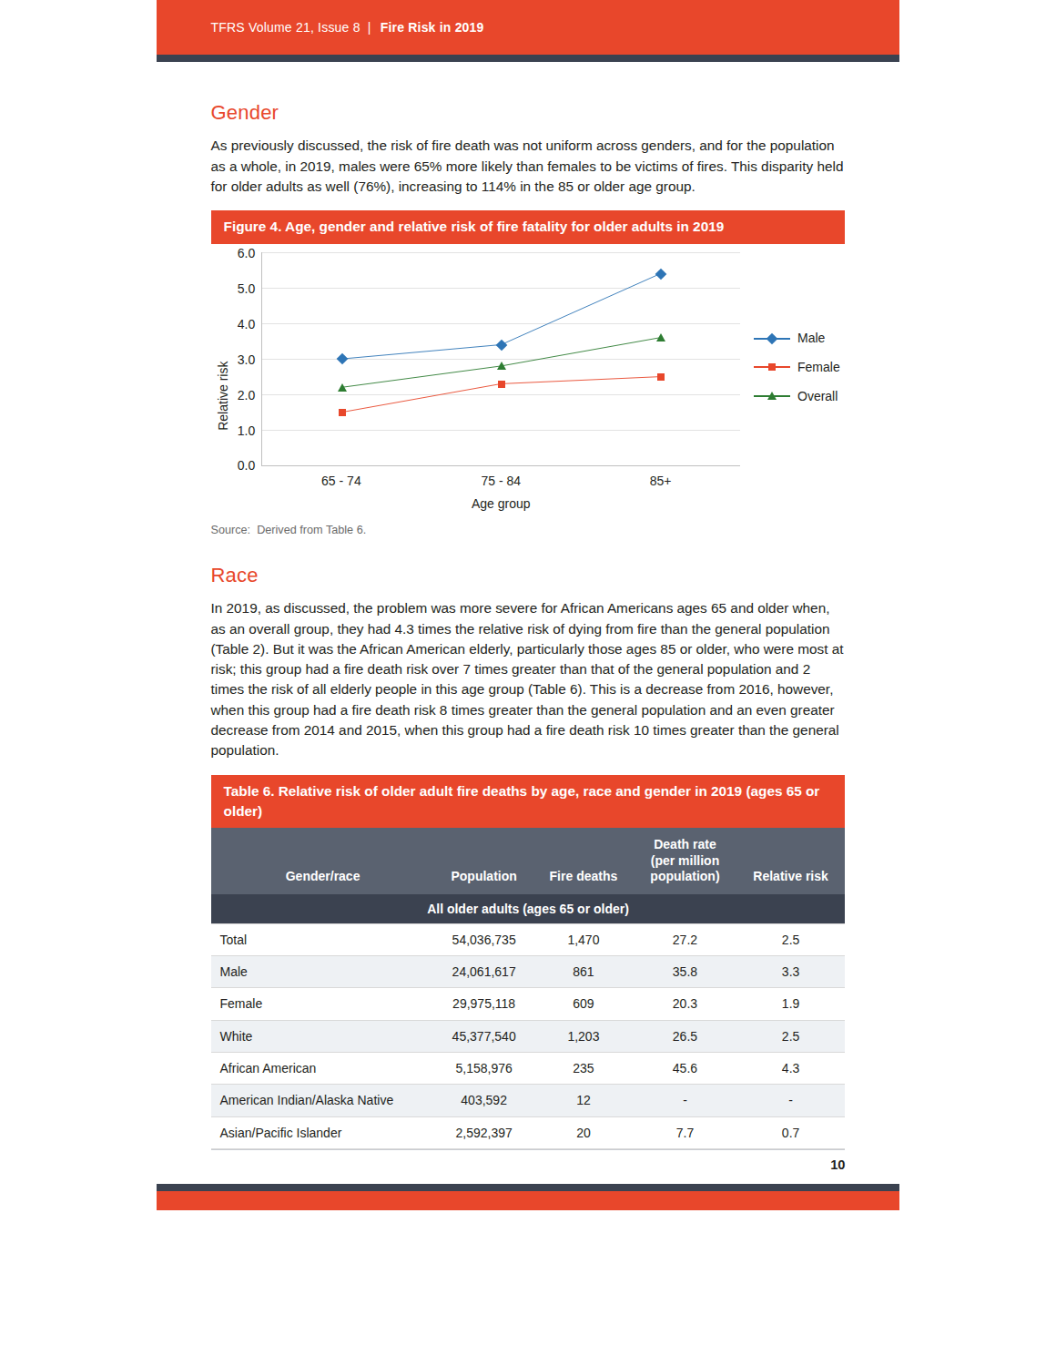TFRS Volume 21, Issue 8 | Fire Risk in 2019
Gender
As previously discussed, the risk of fire death was not uniform across genders, and for the population as a whole, in 2019, males were 65% more likely than females to be victims of fires. This disparity held for older adults as well (76%), increasing to 114% in the 85 or older age group.
Figure 4. Age, gender and relative risk of fire fatality for older adults in 2019
Relative risk
6.0
5.0
4.0
3.0
2.0
1.0
0.0
65 - 74
75 - 84
85+
Age group
Male
Female
Overall
Source: Derived from Table 6.
Race
In 2019, as discussed, the problem was more severe for African Americans ages 65 and older when, as an overall group, they had 4.3 times the relative risk of dying from fire than the general population (Table 2). But it was the African American elderly, particularly those ages 85 or older, who were most at risk; this group had a fire death risk over 7 times greater than that of the general population and 2 times the risk of all elderly people in this age group (Table 6). This is a decrease from 2016, however, when this group had a fire death risk 8 times greater than the general population and an even greater decrease from 2014 and 2015, when this group had a fire death risk 10 times greater than the general population.
Table 6. Relative risk of older adult fire deaths by age, race and gender in 2019 (ages 65 or older)
| Gender/race | Population | Fire deaths | Death rate (per million population) | Relative risk |
| --- | --- | --- | --- | --- |
| All older adults (ages 65 or older) |
| Total | 54,036,735 | 1,470 | 27.2 | 2.5 |
| Male | 24,061,617 | 861 | 35.8 | 3.3 |
| Female | 29,975,118 | 609 | 20.3 | 1.9 |
| White | 45,377,540 | 1,203 | 26.5 | 2.5 |
| African American | 5,158,976 | 235 | 45.6 | 4.3 |
| American Indian/Alaska Native | 403,592 | 12 | - | - |
| Asian/Pacific Islander | 2,592,397 | 20 | 7.7 | 0.7 |
10